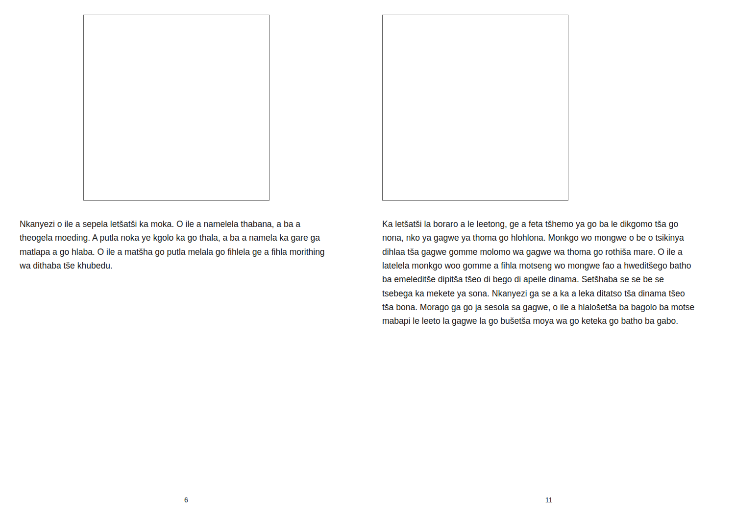Nkanyezi o ile a sepela letšatši ka moka. O ile a namelela thabana, a ba a theogela moeding. A putla noka ye kgolo ka go thala, a ba a namela ka gare ga matlapa a go hlaba. O ile a matšha go putla melala go fihlela ge a fihla morithing wa dithaba tše khubedu.
6
Ka letšatši la boraro a le leetong, ge a feta tšhemo ya go ba le dikgomo tša go nona, nko ya gagwe ya thoma go hlohlona. Monkgo wo mongwe o be o tsikinya dihlaa tša gagwe gomme molomo wa gagwe wa thoma go rothiša mare. O ile a latelela monkgo woo gomme a fihla motseng wo mongwe fao a hweditšego batho ba emeleditše dipitša tšeo di bego di apeile dinama. Setšhaba se se be se tsebega ka mekete ya sona. Nkanyezi ga se a ka a leka ditatso tša dinama tšeo tša bona. Morago ga go ja sesola sa gagwe, o ile a hlalošetša ba bagolo ba motse mabapi le leeto la gagwe la go bušetša moya wa go keteka go batho ba gabo.
11